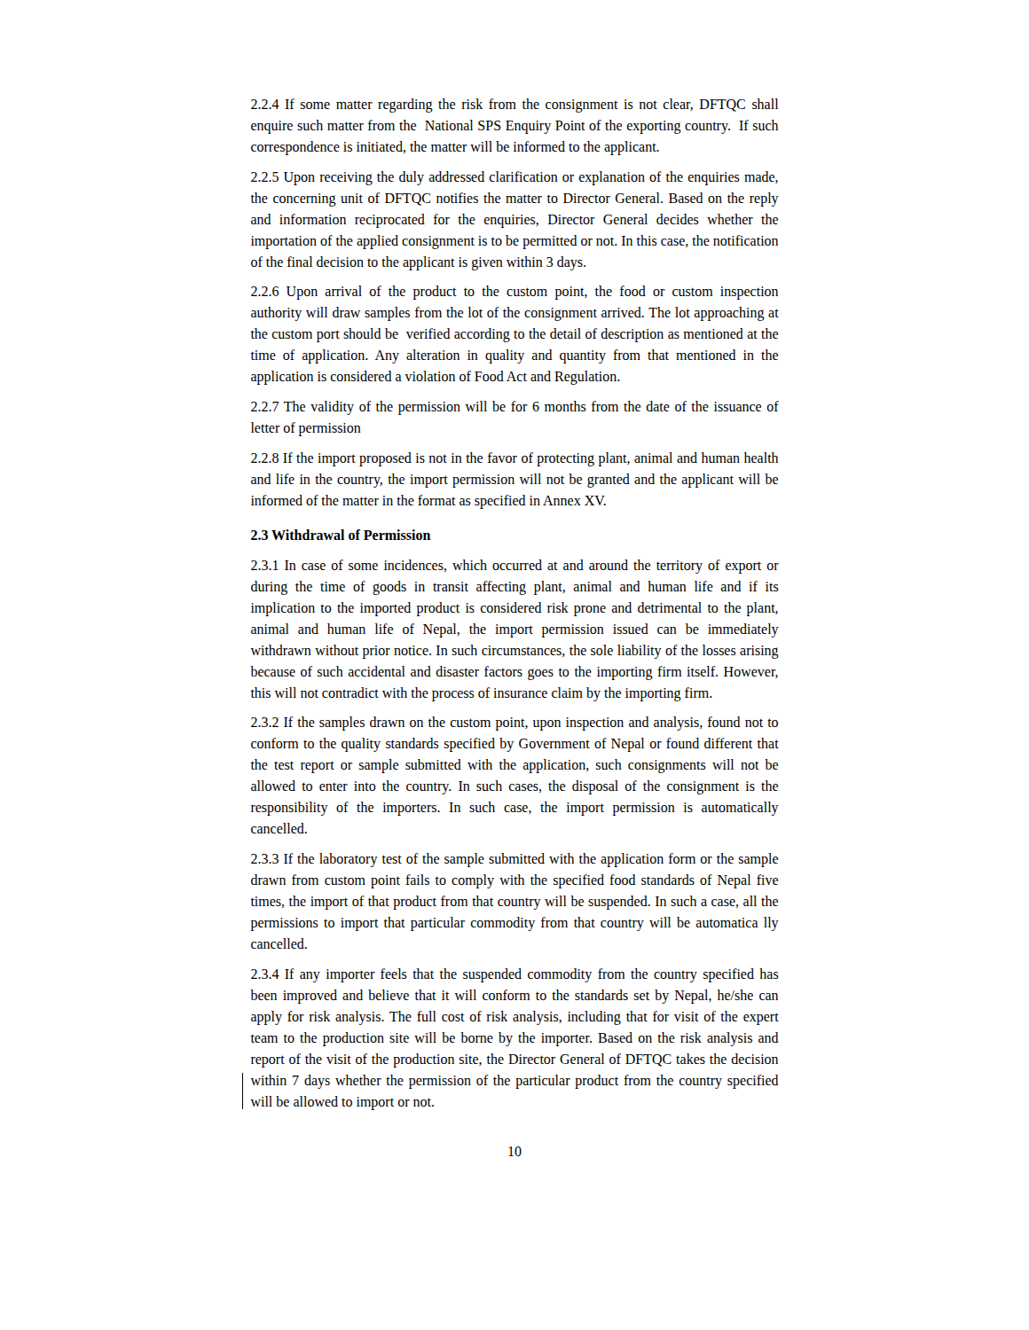2.2.4 If some matter regarding the risk from the consignment is not clear, DFTQC shall enquire such matter from the National SPS Enquiry Point of the exporting country. If such correspondence is initiated, the matter will be informed to the applicant.
2.2.5 Upon receiving the duly addressed clarification or explanation of the enquiries made, the concerning unit of DFTQC notifies the matter to Director General. Based on the reply and information reciprocated for the enquiries, Director General decides whether the importation of the applied consignment is to be permitted or not. In this case, the notification of the final decision to the applicant is given within 3 days.
2.2.6 Upon arrival of the product to the custom point, the food or custom inspection authority will draw samples from the lot of the consignment arrived. The lot approaching at the custom port should be verified according to the detail of description as mentioned at the time of application. Any alteration in quality and quantity from that mentioned in the application is considered a violation of Food Act and Regulation.
2.2.7 The validity of the permission will be for 6 months from the date of the issuance of letter of permission
2.2.8 If the import proposed is not in the favor of protecting plant, animal and human health and life in the country, the import permission will not be granted and the applicant will be informed of the matter in the format as specified in Annex XV.
2.3 Withdrawal of Permission
2.3.1 In case of some incidences, which occurred at and around the territory of export or during the time of goods in transit affecting plant, animal and human life and if its implication to the imported product is considered risk prone and detrimental to the plant, animal and human life of Nepal, the import permission issued can be immediately withdrawn without prior notice. In such circumstances, the sole liability of the losses arising because of such accidental and disaster factors goes to the importing firm itself. However, this will not contradict with the process of insurance claim by the importing firm.
2.3.2 If the samples drawn on the custom point, upon inspection and analysis, found not to conform to the quality standards specified by Government of Nepal or found different that the test report or sample submitted with the application, such consignments will not be allowed to enter into the country. In such cases, the disposal of the consignment is the responsibility of the importers. In such case, the import permission is automatically cancelled.
2.3.3 If the laboratory test of the sample submitted with the application form or the sample drawn from custom point fails to comply with the specified food standards of Nepal five times, the import of that product from that country will be suspended. In such a case, all the permissions to import that particular commodity from that country will be automatica lly cancelled.
2.3.4 If any importer feels that the suspended commodity from the country specified has been improved and believe that it will conform to the standards set by Nepal, he/she can apply for risk analysis. The full cost of risk analysis, including that for visit of the expert team to the production site will be borne by the importer. Based on the risk analysis and report of the visit of the production site, the Director General of DFTQC takes the decision within 7 days whether the permission of the particular product from the country specified will be allowed to import or not.
10